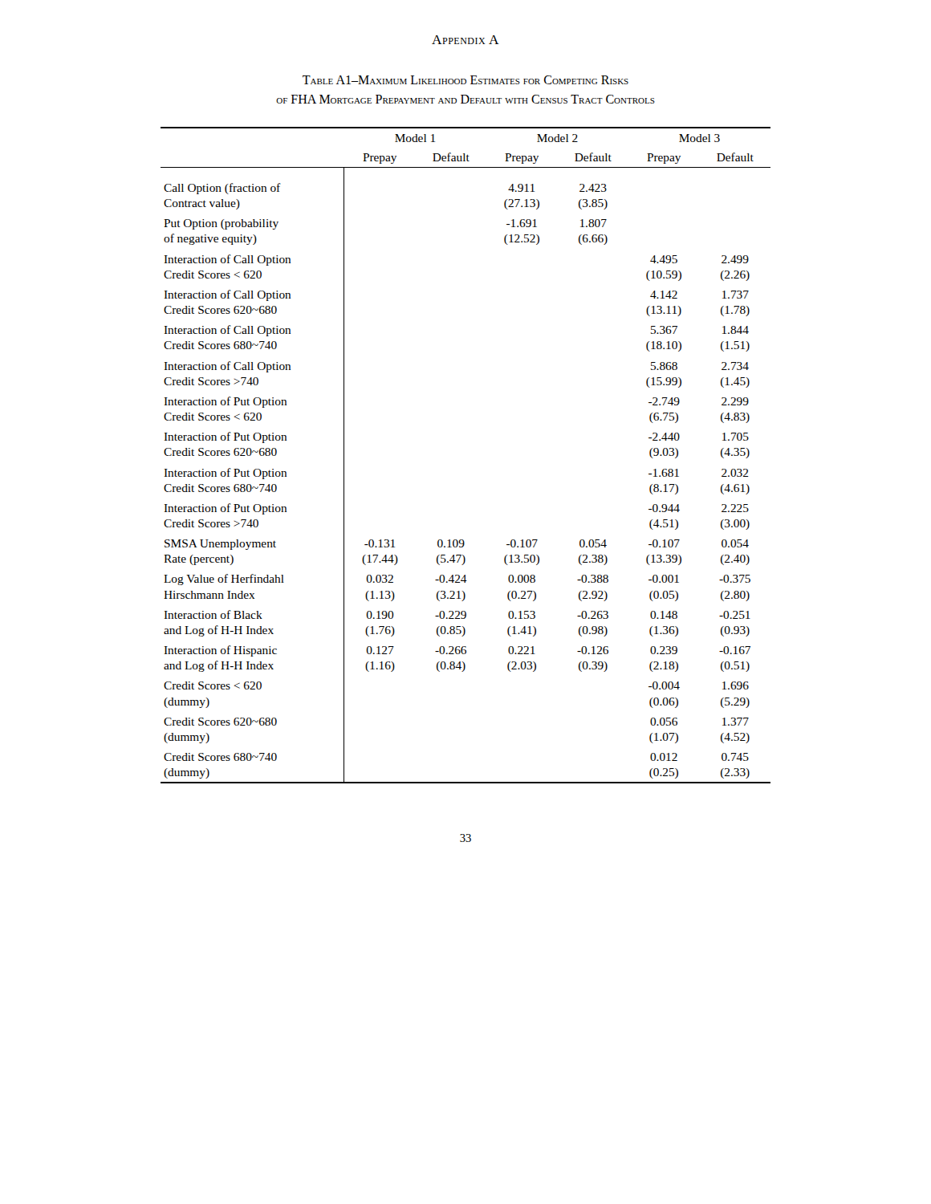Appendix A
Table A1–Maximum Likelihood Estimates for Competing Risks
of FHA Mortgage Prepayment and Default with Census Tract Controls
| | Model 1 | Model 2 | Model 3 |
| --- | --- | --- | --- |
| | Prepay | Default | Prepay | Default | Prepay | Default |
| Call Option (fraction of Contract value) | | | 4.911 (27.13) | 2.423 (3.85) | | |
| Put Option (probability of negative equity) | | | -1.691 (12.52) | 1.807 (6.66) | | |
| Interaction of Call Option Credit Scores < 620 | | | | | 4.495 (10.59) | 2.499 (2.26) |
| Interaction of Call Option Credit Scores 620~680 | | | | | 4.142 (13.11) | 1.737 (1.78) |
| Interaction of Call Option Credit Scores 680~740 | | | | | 5.367 (18.10) | 1.844 (1.51) |
| Interaction of Call Option Credit Scores >740 | | | | | 5.868 (15.99) | 2.734 (1.45) |
| Interaction of Put Option Credit Scores < 620 | | | | | -2.749 (6.75) | 2.299 (4.83) |
| Interaction of Put Option Credit Scores 620~680 | | | | | -2.440 (9.03) | 1.705 (4.35) |
| Interaction of Put Option Credit Scores 680~740 | | | | | -1.681 (8.17) | 2.032 (4.61) |
| Interaction of Put Option Credit Scores >740 | | | | | -0.944 (4.51) | 2.225 (3.00) |
| SMSA Unemployment Rate (percent) | -0.131 (17.44) | 0.109 (5.47) | -0.107 (13.50) | 0.054 (2.38) | -0.107 (13.39) | 0.054 (2.40) |
| Log Value of Herfindahl Hirschmann Index | 0.032 (1.13) | -0.424 (3.21) | 0.008 (0.27) | -0.388 (2.92) | -0.001 (0.05) | -0.375 (2.80) |
| Interaction of Black and Log of H-H Index | 0.190 (1.76) | -0.229 (0.85) | 0.153 (1.41) | -0.263 (0.98) | 0.148 (1.36) | -0.251 (0.93) |
| Interaction of Hispanic and Log of H-H Index | 0.127 (1.16) | -0.266 (0.84) | 0.221 (2.03) | -0.126 (0.39) | 0.239 (2.18) | -0.167 (0.51) |
| Credit Scores < 620 (dummy) | | | | | -0.004 (0.06) | 1.696 (5.29) |
| Credit Scores 620~680 (dummy) | | | | | 0.056 (1.07) | 1.377 (4.52) |
| Credit Scores 680~740 (dummy) | | | | | 0.012 (0.25) | 0.745 (2.33) |
33